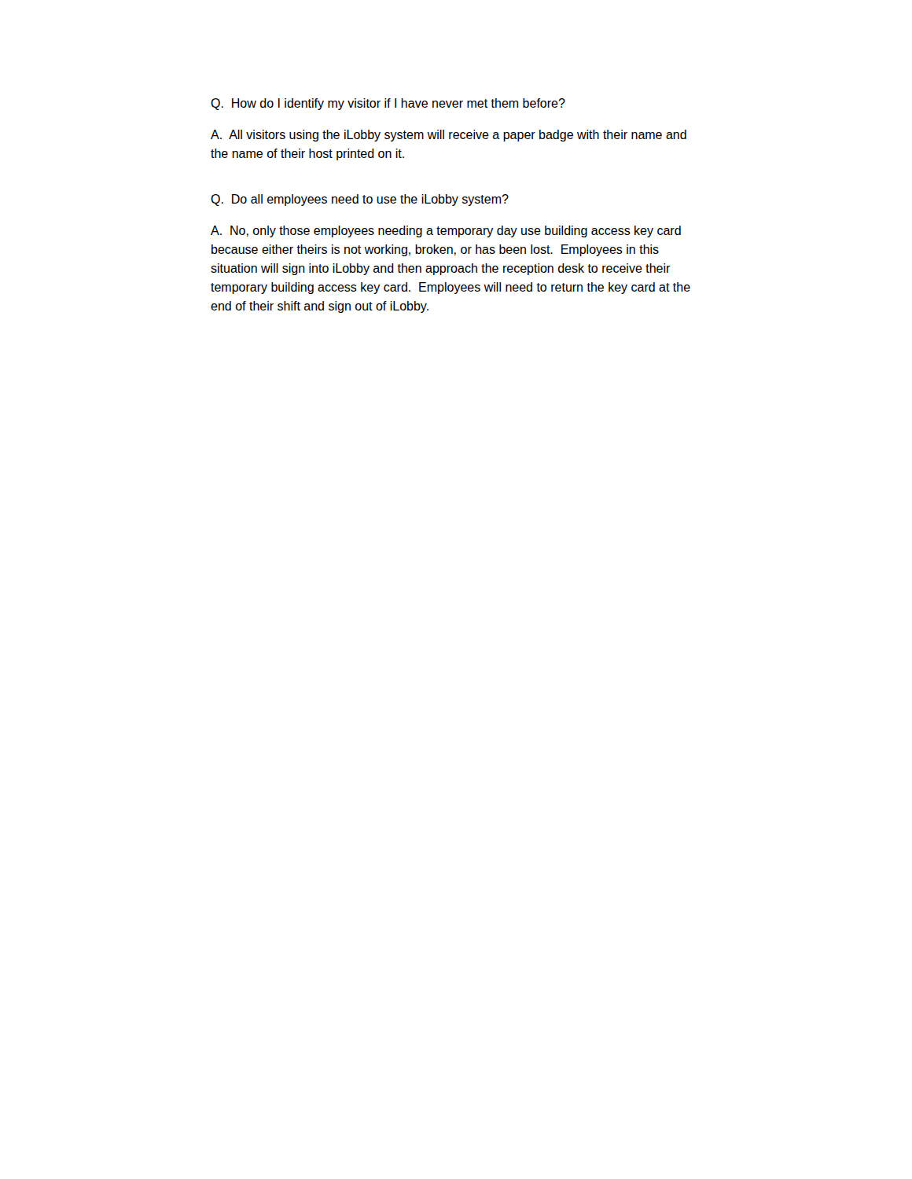Q. How do I identify my visitor if I have never met them before?
A. All visitors using the iLobby system will receive a paper badge with their name and the name of their host printed on it.
Q. Do all employees need to use the iLobby system?
A. No, only those employees needing a temporary day use building access key card because either theirs is not working, broken, or has been lost. Employees in this situation will sign into iLobby and then approach the reception desk to receive their temporary building access key card. Employees will need to return the key card at the end of their shift and sign out of iLobby.